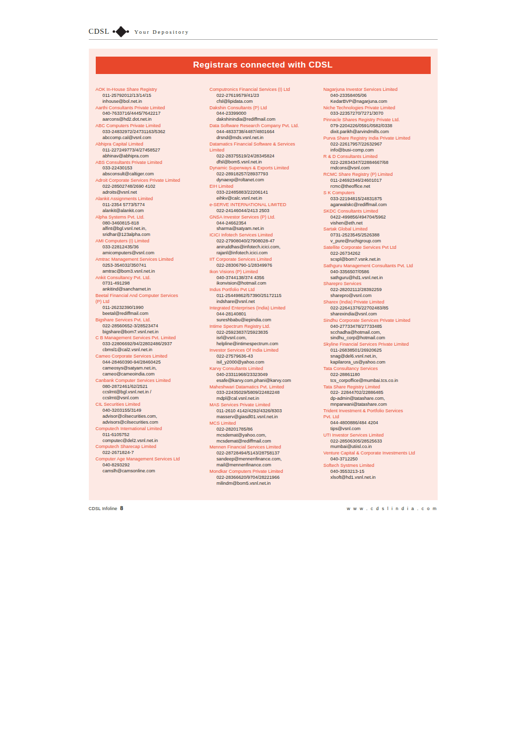CDSL Your Depository
Registrars connected with CDSL
AOK In-House Share Registry
011-25792012/13/14/15
inhouse@bol.net.in
Aarthi Consultants Private Limited
040-7633716/4445/7642217
aarcons@hd2.dot.net.in
ABC Computers Private Limited
033-24832972/24731163/5362
abccomp.cal@vsnl.com
Abhipra Capital Limited
011-227249773/4/27458527
abhinav@abhipra.com
ABS Consultants Private Limited
033-22430153
absconsult@caltiger.com
Adroit Corporate Services Private Limited
022-28502748/2690 4102
adroits@vsnl.net
Alankit Assignments Limited
011-2354 5773/5774
alankit@alankit.com
Alpha Systems Pvt. Ltd.
080-3460815-818
alfint@bgl.vsnl.net.in,
sridhar@123alpha.com
AMI Computers (I) Limited
033-22812435/36
amicomputers@vsnl.com
Amtrac Management Services Limited
0253-354032/350741
amtrac@bom3.vsnl.net.in
Ankit Consultancy Pvt. Ltd.
0731-491298
ankitind@sancharnet.in
Beetal Financial And Computer Services
(P) Ltd
011-26232390/1990
beetal@rediffmail.com
Bigshare Services Pvt. Ltd.
022-28560652-3/28523474
bigshare@bom7.vsnl.net.in
C B Management Services Pvt. Limited
033-22806692/94/22802486/2937
cbmsl1@cal2.vsnl.net.in
Cameo Corporate Services Limited
044-28460390-94/28460425
cameosys@satyam.net.in,
cameo@cameoindia.com
Canbank Computer Services Limited
080-2872461/62/2521
ccslrnt@bgl.vsnl.net.in /
ccslrnt@vsnl.com
CIL Securities Limited
040-3203155/3149
advisor@cilsecurities.com,
advisors@cilsecurities.com
Computech International Limited
011-6105752
computec@del2.vsnl.net.in
Computech Sharecap Limited
022-2671824-7
Computer Age Management Services Ltd
040-8293292
camslh@camsonline.com
Computronics Financial Services (I) Ltd
022-27619579/41/23
cfsl@lipidata.com
Dakshin Consultants (P) Ltd
044-23399000
dakshinindia@rediffmail.com
Data Software Research Company Pvt. Ltd.
044-4833738/4487/4801664
drsnd@mds.vsnl.net.in
Datamatics Financial Software & Services
Limited
022-28375519/24/28345824
dfsl@bom5.vsnl.net.in
Dynamic Superways & Exports Limited
022-28918257/28937793
dynaexp@roltanet.com
EIH Limited
033-22485883/22206141
eihkv@calc.vsnl.net.in
e-SERVE INTERNATIONAL LIMITED
022-24146044/2413 2503
GNSA Investor Services (P) Ltd.
044-24662354
sharma@satyam.net.in
ICICI Infotech Services Limited
022-27908040/27908028-47
aniruddhas@infotech.icici.com,
rajanl@infotech.icici.com
IIT Corporate Services Limited
022-28306790-1/28349976
Ikon Visions (P) Limited
040-3744138/374 4356
ikonvision@hotmail.com
Indus Portfolio Pvt Ltd
011-25449862/57390/25172115
indshare@vsnl.net
Integrated Enterprises (India) Limited
044-28140801
sureshbabu@iepindia.com
Intime Spectrum Registry Ltd.
022-25923837/25923835
isrl@vsnl.com,
helpline@intimespectrum.com
Investor Services Of India Limited
022-27579636-43
isil_y2000@yahoo.com
Karvy Consultants Limited
040-23311968/23323049
esafe@karvy.com,phani@karvy.com
Maheshwari Datamatics Pvt. Limited
033-22435029/5809/22482248
mdpl@cal.vsnl.net.in
MAS Services Private Limited
011-2610 4142/4292/4326/8303
masserv@giasdl01.vsnl.net.in
MCS Limited
022-28201785/86
mcsdemat@yahoo.com,
mcsdemat@rediffmail.com
Mennen Financial Services Limited
022-28728494/5143/28758137
sandeep@mennenfinance.com,
mail@mennenfinance.com
Mondkar Computers Private Limited
022-28366620/9704/28221966
milindm@bom5.vsnl.net.in
Nagarjuna Investor Services Limited
040-23358405/06
KedarBVP@nagarjuna.com
Niche Technologies Private Limited
033-22357270/7271/3070
Pinnacle Shares Registry Private Ltd.
079-2204226/0591/0582/0338
dixit.parikh@arvindmills.com
Purva Share Registry India Private Limited
022-22617957/22632967
info@busi-comp.com
R & D Consultants Limited
022-22834347/22884667/68
rndcons@vsnl.com
RCMC Share Registry (P) Limited
011-24692346/24601017
rcmc@theoffice.net
S K Computers
033-22194815/24831875
agarwalskc@rediffmail.com
SKDC Consultants Limited
0422-499856/494704/5962
vishen@eth.net
Sartak Global Limited
0731-2523545/2526388
v_pure@ruchigroup.com
Satellite Corporate Services Pvt Ltd
022-26734262
scspl@bom7.vsnk.net.in
Sathguru Management Consultants Pvt. Ltd
040-3356507/0586
sathguru@hd1.vsnl.net.in
Sharepro Services
022-28202112/28392259
sharepro@vsnl.com
Sharex (India) Private Limited
022-22641376/22702483/85
sharexindia@vsnl.com
Sindhu Corporate Services Private Limited
040-27733478/27733485
scchadha@hotmail.com,
sindhu_corp@hotmail.com
Skyline Financial Services Private Limited
011-26838501/26920625
snag@del6.vsnl.net.in,
kapilarora_us@yahoo.com
Tata Consultancy Services
022-28861180
tcs_corpoffice@mumbai.tcs.co.in
Tata Share Registry Limited
022- 22844702/22886485
dp-admin@tatashare.com,
mnparwani@tatashare.com
Trident Investment & Portfolio Services
Pvt. Ltd
044-4800886/484 4204
tips@vsnl.com
UTI Investor Services Limited
022-28506305/28525633
mumbai@utiisl.co.in
Venture Capital & Corporate Investments Ltd
040-3712250
Softech Systmes Limited
040-3553213-15
xlsoft@hd1.vsnl.net.in
CDSL Infoline 8
w w w . c d s l i n d i a . c o m